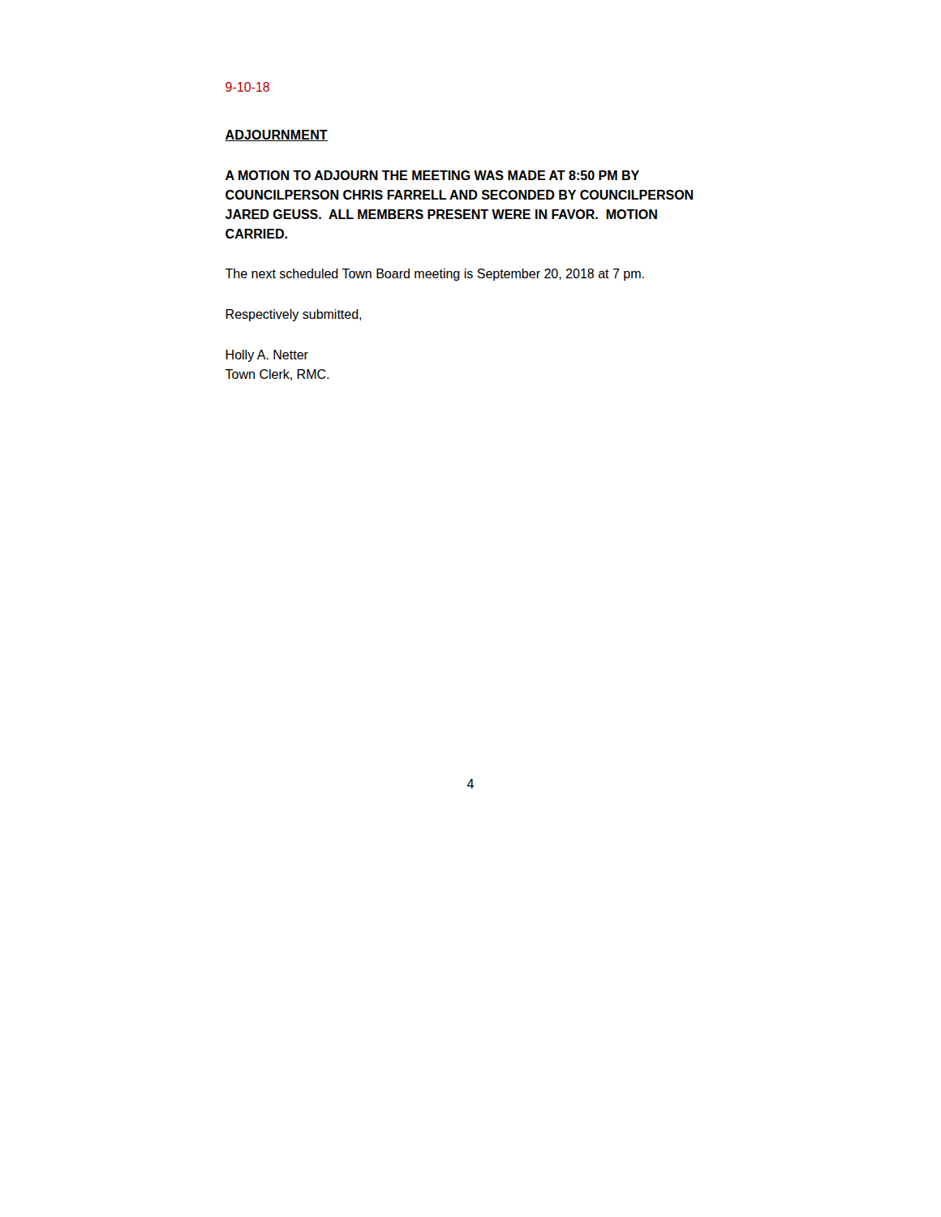9-10-18
ADJOURNMENT
A MOTION TO ADJOURN THE MEETING WAS MADE AT 8:50 PM BY COUNCILPERSON CHRIS FARRELL AND SECONDED BY COUNCILPERSON JARED GEUSS. ALL MEMBERS PRESENT WERE IN FAVOR. MOTION CARRIED.
The next scheduled Town Board meeting is September 20, 2018 at 7 pm.
Respectively submitted,
Holly A. Netter
Town Clerk, RMC.
4